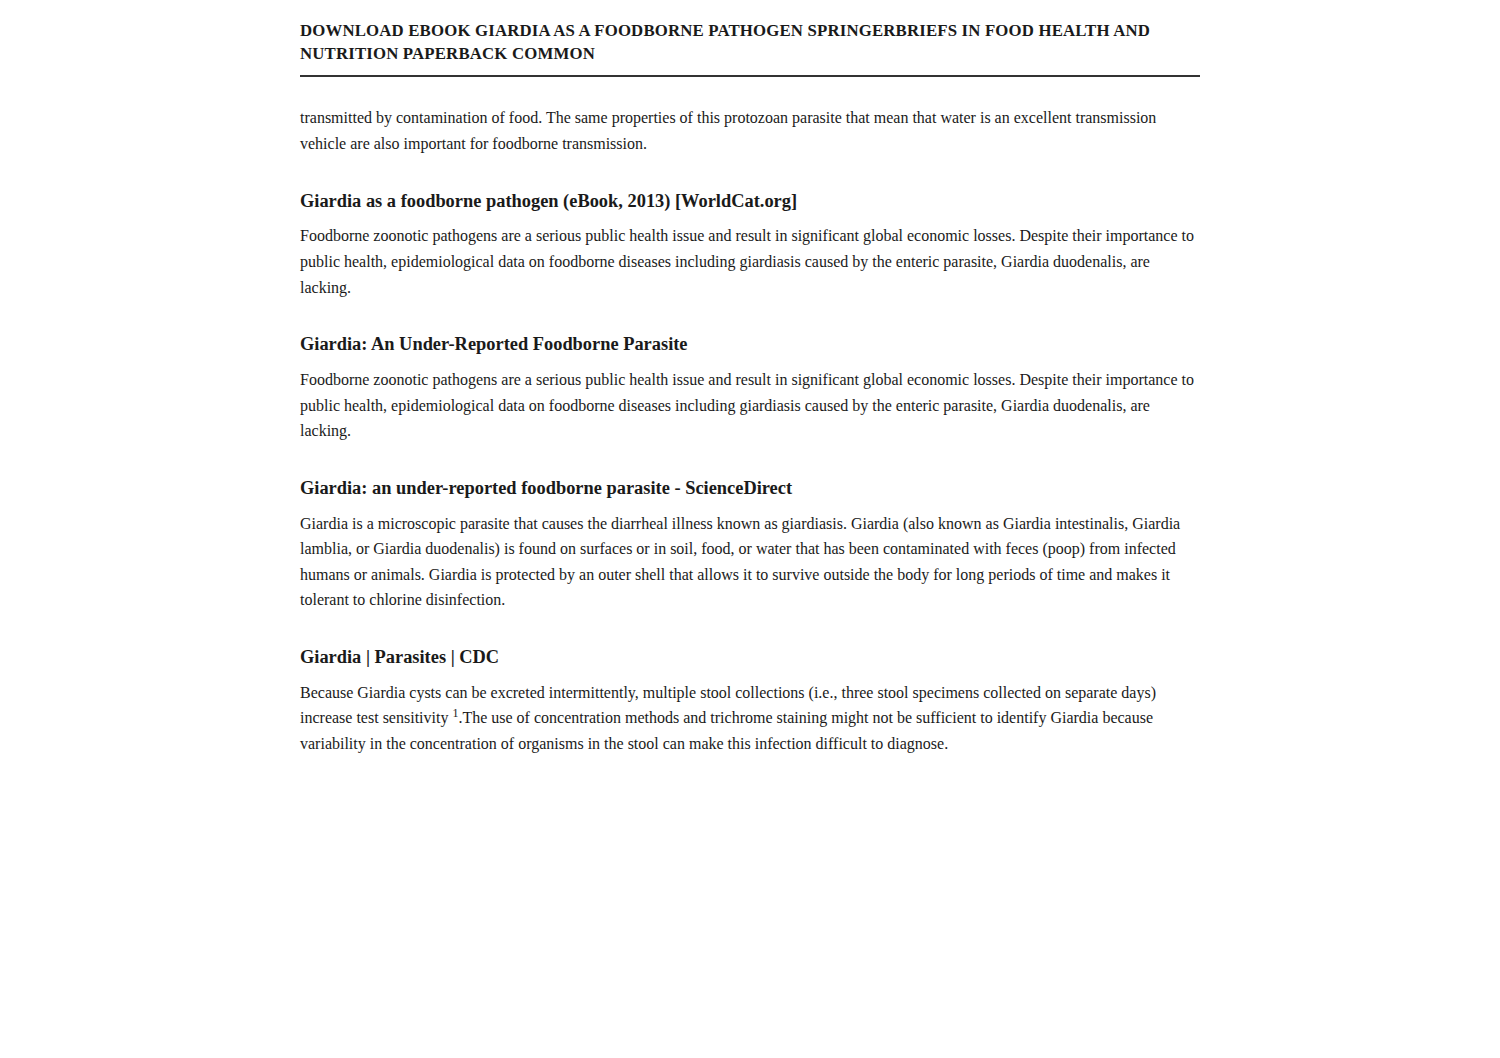Download Ebook Giardia As A Foodborne Pathogen Springerbriefs In Food Health And Nutrition Paperback Common
transmitted by contamination of food. The same properties of this protozoan parasite that mean that water is an excellent transmission vehicle are also important for foodborne transmission.
Giardia as a foodborne pathogen (eBook, 2013) [WorldCat.org]
Foodborne zoonotic pathogens are a serious public health issue and result in significant global economic losses. Despite their importance to public health, epidemiological data on foodborne diseases including giardiasis caused by the enteric parasite, Giardia duodenalis, are lacking.
Giardia: An Under-Reported Foodborne Parasite
Foodborne zoonotic pathogens are a serious public health issue and result in significant global economic losses. Despite their importance to public health, epidemiological data on foodborne diseases including giardiasis caused by the enteric parasite, Giardia duodenalis, are lacking.
Giardia: an under-reported foodborne parasite - ScienceDirect
Giardia is a microscopic parasite that causes the diarrheal illness known as giardiasis. Giardia (also known as Giardia intestinalis, Giardia lamblia, or Giardia duodenalis) is found on surfaces or in soil, food, or water that has been contaminated with feces (poop) from infected humans or animals. Giardia is protected by an outer shell that allows it to survive outside the body for long periods of time and makes it tolerant to chlorine disinfection.
Giardia | Parasites | CDC
Because Giardia cysts can be excreted intermittently, multiple stool collections (i.e., three stool specimens collected on separate days) increase test sensitivity 1.The use of concentration methods and trichrome staining might not be sufficient to identify Giardia because variability in the concentration of organisms in the stool can make this infection difficult to diagnose.